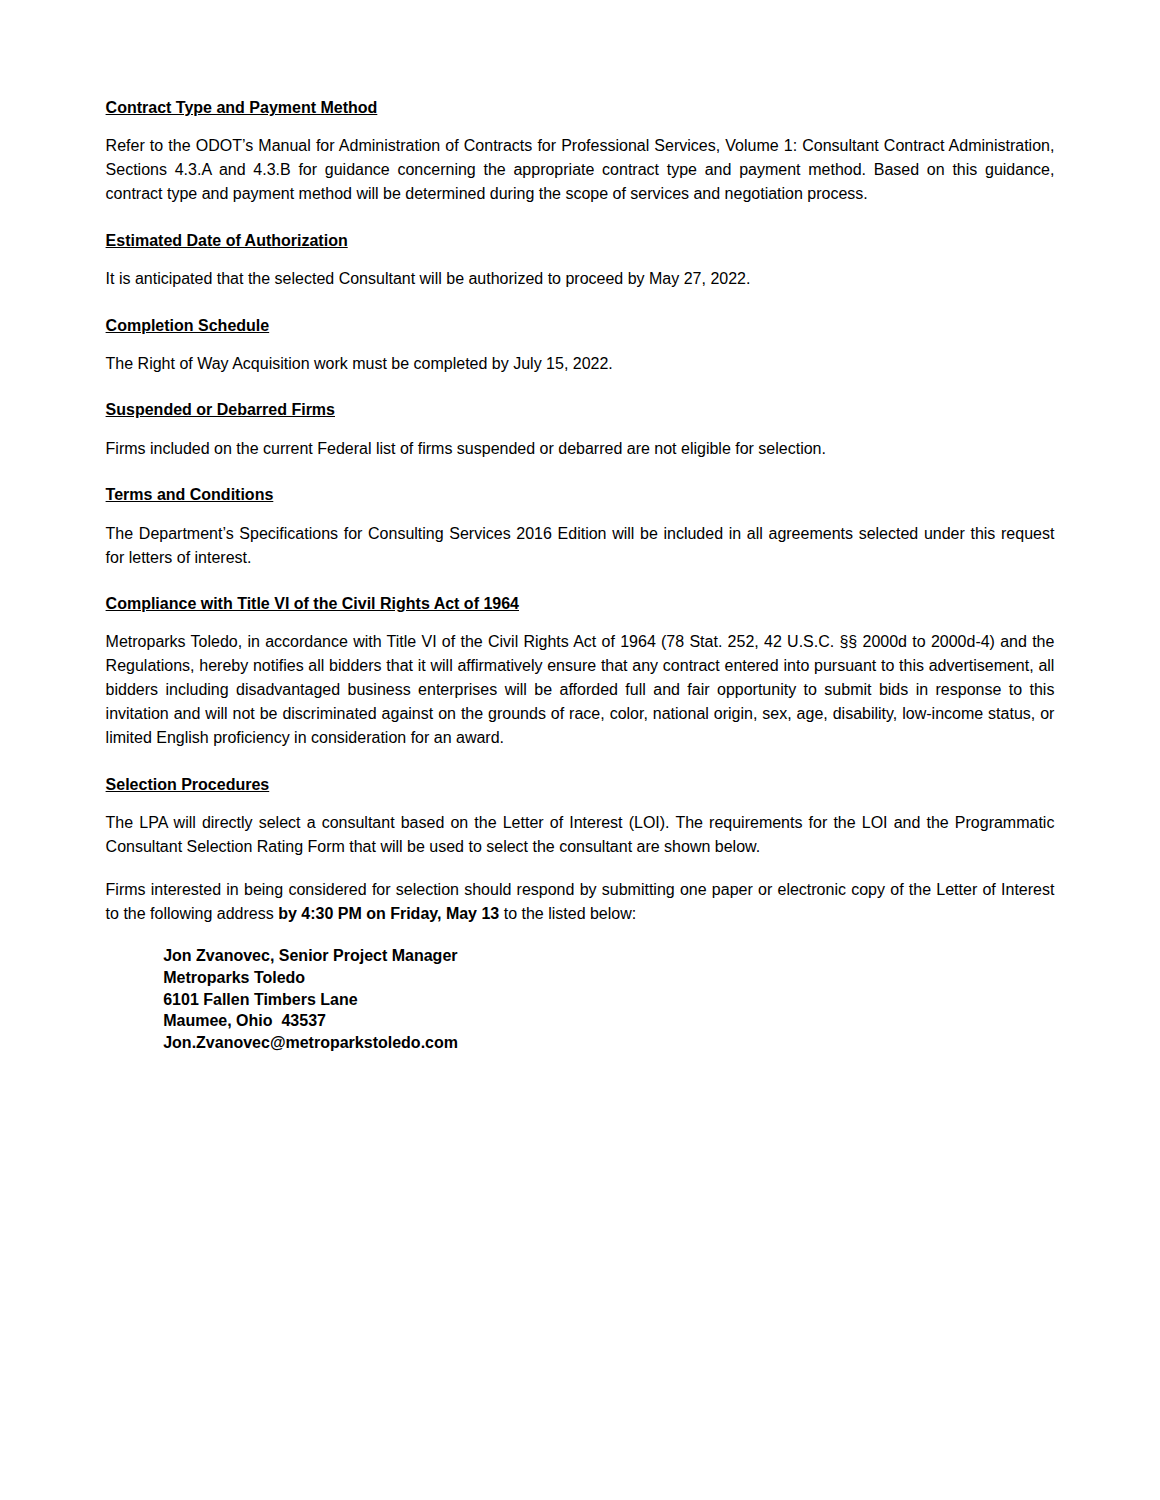Contract Type and Payment Method
Refer to the ODOT’s Manual for Administration of Contracts for Professional Services, Volume 1: Consultant Contract Administration, Sections 4.3.A and 4.3.B for guidance concerning the appropriate contract type and payment method. Based on this guidance, contract type and payment method will be determined during the scope of services and negotiation process.
Estimated Date of Authorization
It is anticipated that the selected Consultant will be authorized to proceed by May 27, 2022.
Completion Schedule
The Right of Way Acquisition work must be completed by July 15, 2022.
Suspended or Debarred Firms
Firms included on the current Federal list of firms suspended or debarred are not eligible for selection.
Terms and Conditions
The Department’s Specifications for Consulting Services 2016 Edition will be included in all agreements selected under this request for letters of interest.
Compliance with Title VI of the Civil Rights Act of 1964
Metroparks Toledo, in accordance with Title VI of the Civil Rights Act of 1964 (78 Stat. 252, 42 U.S.C. §§ 2000d to 2000d-4) and the Regulations, hereby notifies all bidders that it will affirmatively ensure that any contract entered into pursuant to this advertisement, all bidders including disadvantaged business enterprises will be afforded full and fair opportunity to submit bids in response to this invitation and will not be discriminated against on the grounds of race, color, national origin, sex, age, disability, low-income status, or limited English proficiency in consideration for an award.
Selection Procedures
The LPA will directly select a consultant based on the Letter of Interest (LOI). The requirements for the LOI and the Programmatic Consultant Selection Rating Form that will be used to select the consultant are shown below.
Firms interested in being considered for selection should respond by submitting one paper or electronic copy of the Letter of Interest to the following address by 4:30 PM on Friday, May 13 to the listed below:
Jon Zvanovec, Senior Project Manager
Metroparks Toledo
6101 Fallen Timbers Lane
Maumee, Ohio 43537
Jon.Zvanovec@metroparkstoledo.com